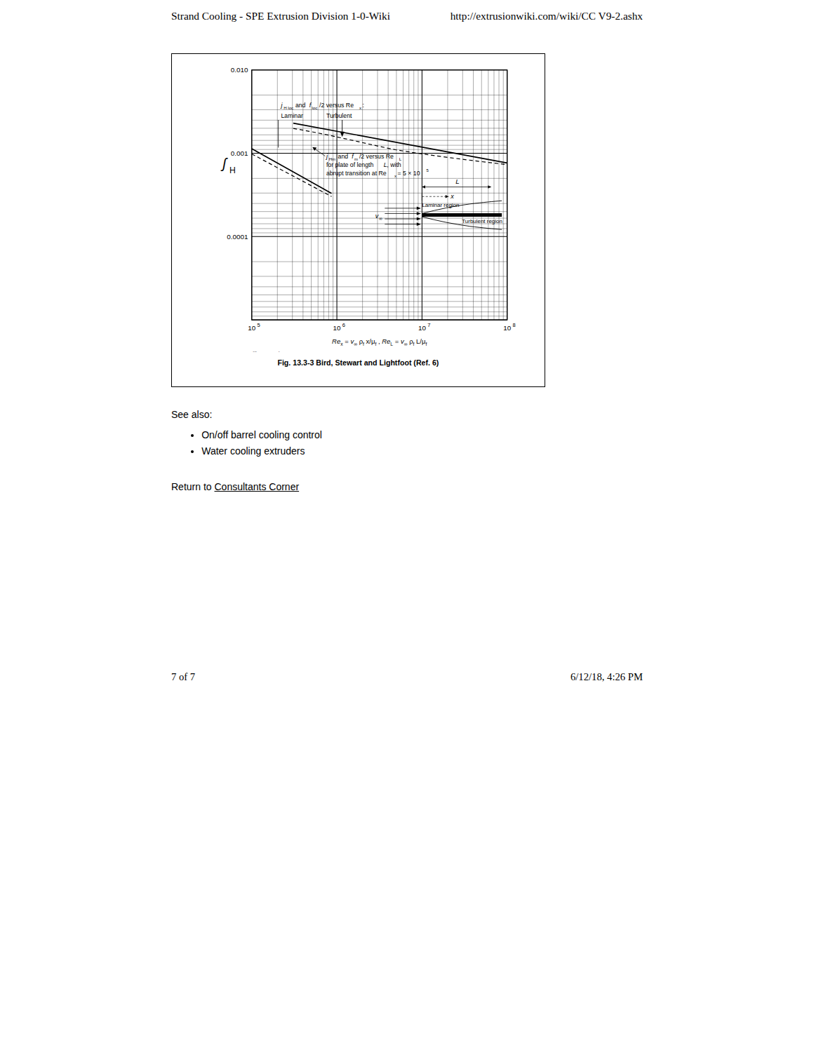Strand Cooling - SPE Extrusion Division 1-0-Wiki
http://extrusionwiki.com/wiki/CC V9-2.ashx
0.010 0.001 0.0001 10 5 10 6 10 7 10 8 ʃ H j H loc and f loc /2 versus Re x : Laminar Turbulent j Hm and f m /2 versus Re L for plate of length L , with abrupt transition at Re x = 5 × 10 5 L x Laminar region Turbulent region v ∞ Rex = v∞ ρf x/μf , ReL = v∞ ρf L/μf Fig. 13.3-3 Bird, Stewart and Lightfoot (Ref. 6) ... .
See also:
On/off barrel cooling control
Water cooling extruders
Return to Consultants Corner
7 of 7
6/12/18, 4:26 PM